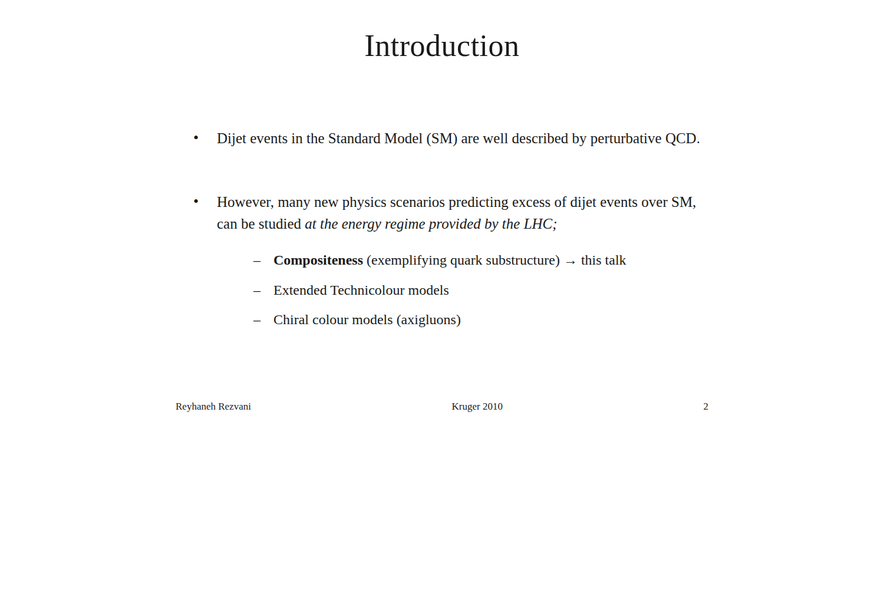Introduction
Dijet events in the Standard Model (SM) are well described by perturbative QCD.
However, many new physics scenarios predicting excess of dijet events over SM, can be studied at the energy regime provided by the LHC;
Compositeness (exemplifying quark substructure) → this talk
Extended Technicolour models
Chiral colour models (axigluons)
Reyhaneh Rezvani 2
Kruger 2010